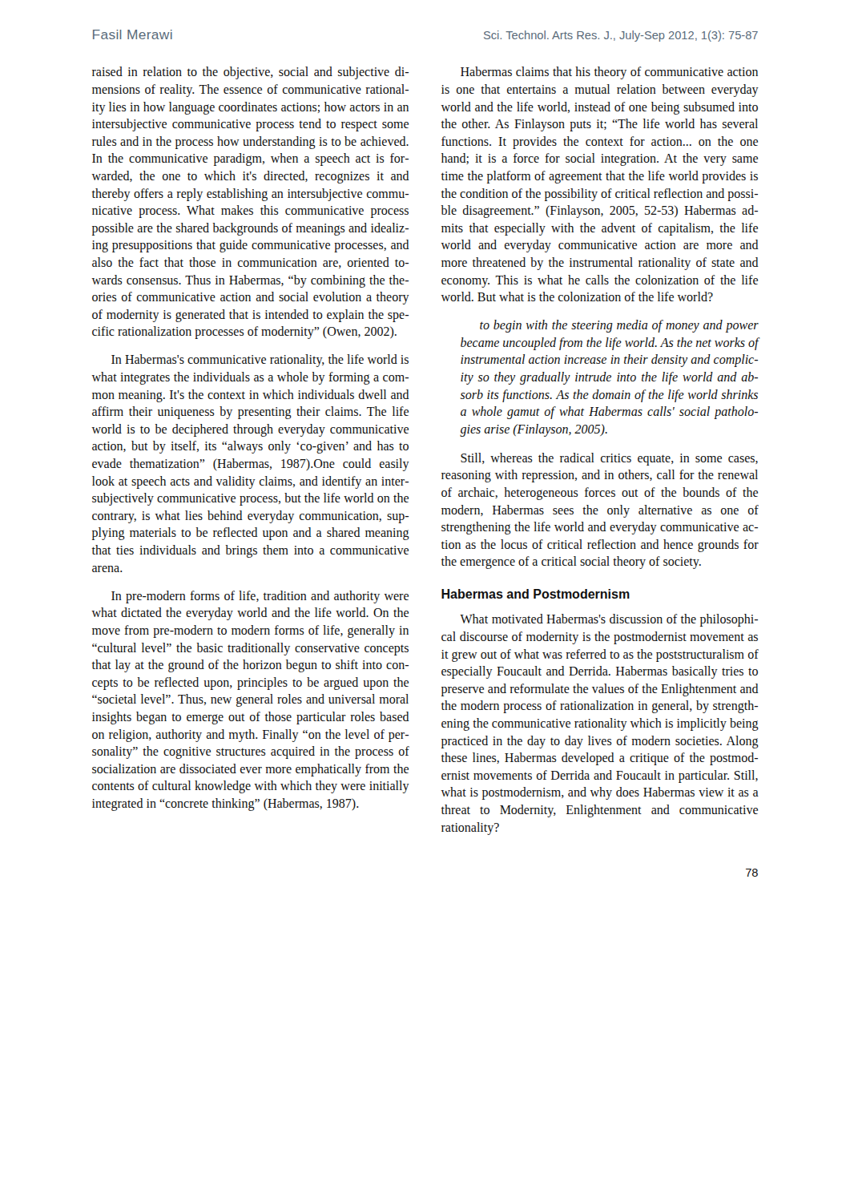Fasil Merawi
Sci. Technol. Arts Res. J., July-Sep 2012, 1(3): 75-87
raised in relation to the objective, social and subjective dimensions of reality. The essence of communicative rationality lies in how language coordinates actions; how actors in an intersubjective communicative process tend to respect some rules and in the process how understanding is to be achieved. In the communicative paradigm, when a speech act is forwarded, the one to which it's directed, recognizes it and thereby offers a reply establishing an intersubjective communicative process. What makes this communicative process possible are the shared backgrounds of meanings and idealizing presuppositions that guide communicative processes, and also the fact that those in communication are, oriented towards consensus. Thus in Habermas, “by combining the theories of communicative action and social evolution a theory of modernity is generated that is intended to explain the specific rationalization processes of modernity” (Owen, 2002).
In Habermas's communicative rationality, the life world is what integrates the individuals as a whole by forming a common meaning. It's the context in which individuals dwell and affirm their uniqueness by presenting their claims. The life world is to be deciphered through everyday communicative action, but by itself, its “always only ‘co-given’ and has to evade thematization” (Habermas, 1987).One could easily look at speech acts and validity claims, and identify an intersubjectively communicative process, but the life world on the contrary, is what lies behind everyday communication, supplying materials to be reflected upon and a shared meaning that ties individuals and brings them into a communicative arena.
In pre-modern forms of life, tradition and authority were what dictated the everyday world and the life world. On the move from pre-modern to modern forms of life, generally in “cultural level” the basic traditionally conservative concepts that lay at the ground of the horizon begun to shift into concepts to be reflected upon, principles to be argued upon the “societal level”. Thus, new general roles and universal moral insights began to emerge out of those particular roles based on religion, authority and myth. Finally “on the level of personality” the cognitive structures acquired in the process of socialization are dissociated ever more emphatically from the contents of cultural knowledge with which they were initially integrated in “concrete thinking” (Habermas, 1987).
Habermas claims that his theory of communicative action is one that entertains a mutual relation between everyday world and the life world, instead of one being subsumed into the other. As Finlayson puts it; “The life world has several functions. It provides the context for action... on the one hand; it is a force for social integration. At the very same time the platform of agreement that the life world provides is the condition of the possibility of critical reflection and possible disagreement.” (Finlayson, 2005, 52-53) Habermas admits that especially with the advent of capitalism, the life world and everyday communicative action are more and more threatened by the instrumental rationality of state and economy. This is what he calls the colonization of the life world. But what is the colonization of the life world?
to begin with the steering media of money and power became uncoupled from the life world. As the net works of instrumental action increase in their density and complicity so they gradually intrude into the life world and absorb its functions. As the domain of the life world shrinks a whole gamut of what Habermas calls' social pathologies arise (Finlayson, 2005).
Still, whereas the radical critics equate, in some cases, reasoning with repression, and in others, call for the renewal of archaic, heterogeneous forces out of the bounds of the modern, Habermas sees the only alternative as one of strengthening the life world and everyday communicative action as the locus of critical reflection and hence grounds for the emergence of a critical social theory of society.
Habermas and Postmodernism
What motivated Habermas's discussion of the philosophical discourse of modernity is the postmodernist movement as it grew out of what was referred to as the poststructuralism of especially Foucault and Derrida. Habermas basically tries to preserve and reformulate the values of the Enlightenment and the modern process of rationalization in general, by strengthening the communicative rationality which is implicitly being practiced in the day to day lives of modern societies. Along these lines, Habermas developed a critique of the postmodernist movements of Derrida and Foucault in particular. Still, what is postmodernism, and why does Habermas view it as a threat to Modernity, Enlightenment and communicative rationality?
78